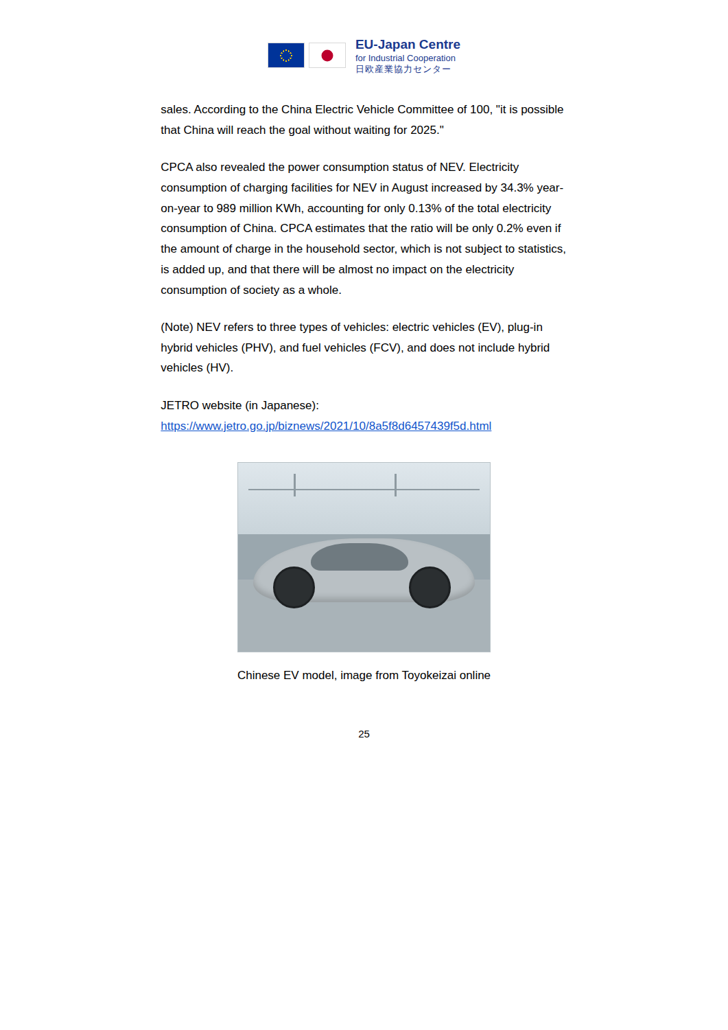EU-Japan Centre
for Industrial Cooperation
日欧産業協力センター
sales. According to the China Electric Vehicle Committee of 100, "it is possible that China will reach the goal without waiting for 2025."
CPCA also revealed the power consumption status of NEV. Electricity consumption of charging facilities for NEV in August increased by 34.3% year-on-year to 989 million KWh, accounting for only 0.13% of the total electricity consumption of China. CPCA estimates that the ratio will be only 0.2% even if the amount of charge in the household sector, which is not subject to statistics, is added up, and that there will be almost no impact on the electricity consumption of society as a whole.
(Note) NEV refers to three types of vehicles: electric vehicles (EV), plug-in hybrid vehicles (PHV), and fuel vehicles (FCV), and does not include hybrid vehicles (HV).
JETRO website (in Japanese):
https://www.jetro.go.jp/biznews/2021/10/8a5f8d6457439f5d.html
Chinese EV model, image from Toyokeizai online
25